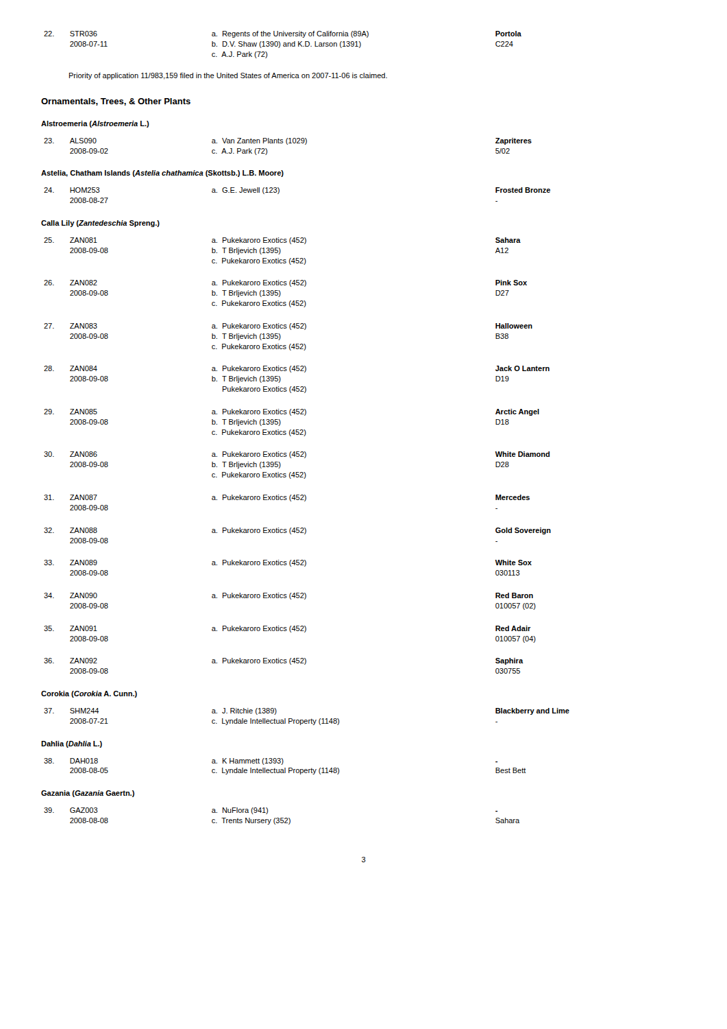| 22. | STR036 2008-07-11 | a. Regents of the University of California (89A) b. D.V. Shaw (1390) and K.D. Larson (1391) c. A.J. Park (72) | Portola C224 |
Priority of application 11/983,159 filed in the United States of America on 2007-11-06 is claimed.
Ornamentals, Trees, & Other Plants
Alstroemeria (Alstroemeria L.)
| 23. | ALS090 2008-09-02 | a. Van Zanten Plants (1029) c. A.J. Park (72) | Zapriteres 5/02 |
Astelia, Chatham Islands (Astelia chathamica (Skottsb.) L.B. Moore)
| 24. | HOM253 2008-08-27 | a. G.E. Jewell (123) | Frosted Bronze - |
Calla Lily (Zantedeschia Spreng.)
| 25. | ZAN081 2008-09-08 | a. Pukekaroro Exotics (452) b. T Brljevich (1395) c. Pukekaroro Exotics (452) | Sahara A12 |
| 26. | ZAN082 2008-09-08 | a. Pukekaroro Exotics (452) b. T Brljevich (1395) c. Pukekaroro Exotics (452) | Pink Sox D27 |
| 27. | ZAN083 2008-09-08 | a. Pukekaroro Exotics (452) b. T Brljevich (1395) c. Pukekaroro Exotics (452) | Halloween B38 |
| 28. | ZAN084 2008-09-08 | a. Pukekaroro Exotics (452) b. T Brljevich (1395) Pukekaroro Exotics (452) | Jack O Lantern D19 |
| 29. | ZAN085 2008-09-08 | a. Pukekaroro Exotics (452) b. T Brljevich (1395) c. Pukekaroro Exotics (452) | Arctic Angel D18 |
| 30. | ZAN086 2008-09-08 | a. Pukekaroro Exotics (452) b. T Brljevich (1395) c. Pukekaroro Exotics (452) | White Diamond D28 |
| 31. | ZAN087 2008-09-08 | a. Pukekaroro Exotics (452) | Mercedes - |
| 32. | ZAN088 2008-09-08 | a. Pukekaroro Exotics (452) | Gold Sovereign - |
| 33. | ZAN089 2008-09-08 | a. Pukekaroro Exotics (452) | White Sox 030113 |
| 34. | ZAN090 2008-09-08 | a. Pukekaroro Exotics (452) | Red Baron 010057 (02) |
| 35. | ZAN091 2008-09-08 | a. Pukekaroro Exotics (452) | Red Adair 010057 (04) |
| 36. | ZAN092 2008-09-08 | a. Pukekaroro Exotics (452) | Saphira 030755 |
Corokia (Corokia A. Cunn.)
| 37. | SHM244 2008-07-21 | a. J. Ritchie (1389) c. Lyndale Intellectual Property (1148) | Blackberry and Lime - |
Dahlia (Dahlia L.)
| 38. | DAH018 2008-08-05 | a. K Hammett (1393) c. Lyndale Intellectual Property (1148) | - Best Bett |
Gazania (Gazania Gaertn.)
| 39. | GAZ003 2008-08-08 | a. NuFlora (941) c. Trents Nursery (352) | - Sahara |
3